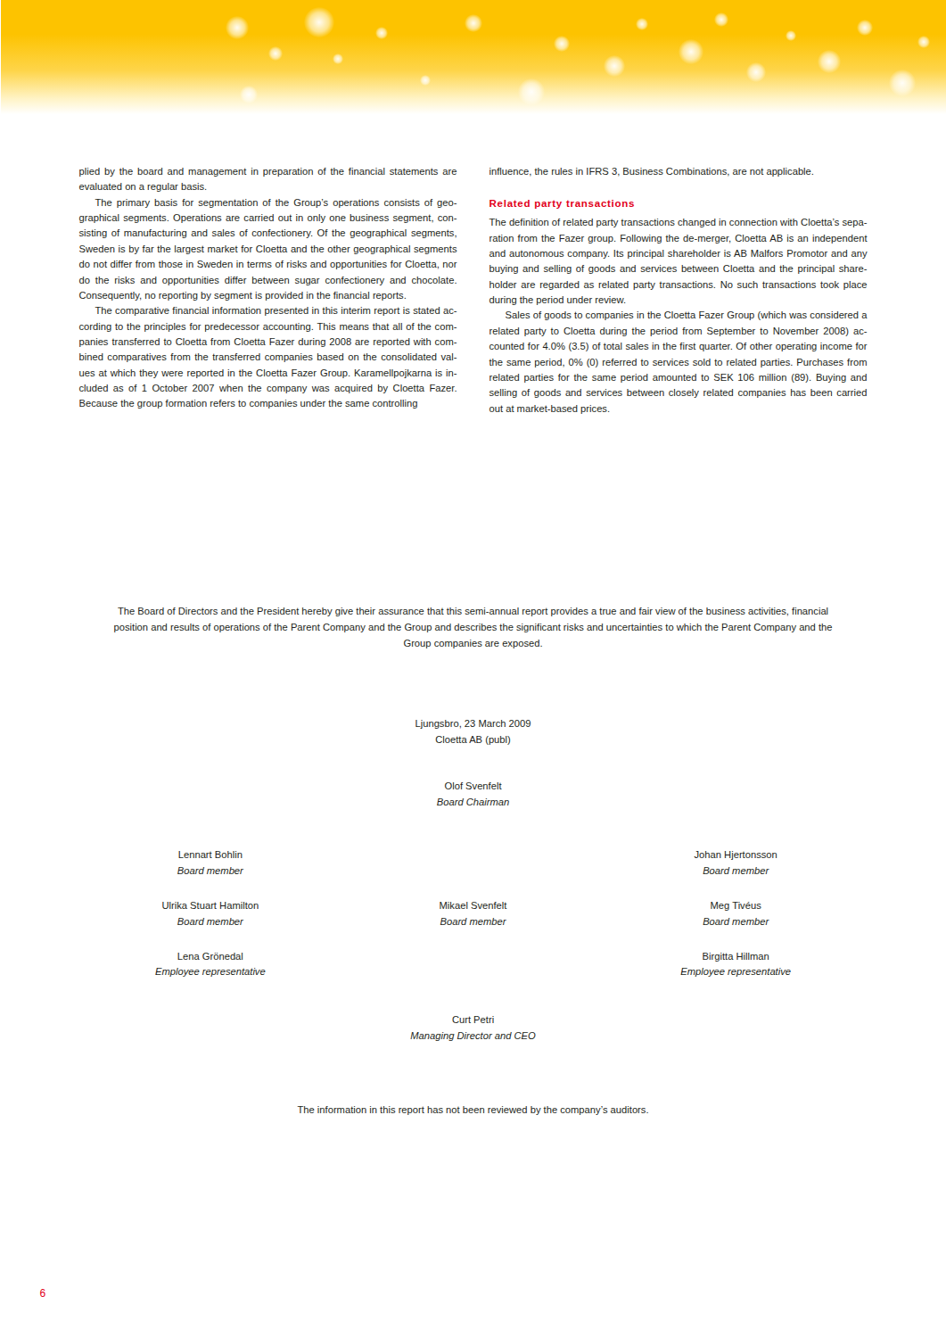plied by the board and management in preparation of the financial statements are evaluated on a regular basis.
The primary basis for segmentation of the Group’s operations consists of geographical segments. Operations are carried out in only one business segment, consisting of manufacturing and sales of confectionery. Of the geographical segments, Sweden is by far the largest market for Cloetta and the other geographical segments do not differ from those in Sweden in terms of risks and opportunities for Cloetta, nor do the risks and opportunities differ between sugar confectionery and chocolate. Consequently, no reporting by segment is provided in the financial reports.
The comparative financial information presented in this interim report is stated according to the principles for predecessor accounting. This means that all of the companies transferred to Cloetta from Cloetta Fazer during 2008 are reported with combined comparatives from the transferred companies based on the consolidated values at which they were reported in the Cloetta Fazer Group. Karamellpojkarna is included as of 1 October 2007 when the company was acquired by Cloetta Fazer. Because the group formation refers to companies under the same controlling
influence, the rules in IFRS 3, Business Combinations, are not applicable.
Related party transactions
The definition of related party transactions changed in connection with Cloetta’s separation from the Fazer group. Following the de-merger, Cloetta AB is an independent and autonomous company. Its principal shareholder is AB Malfors Promotor and any buying and selling of goods and services between Cloetta and the principal shareholder are regarded as related party transactions. No such transactions took place during the period under review.
Sales of goods to companies in the Cloetta Fazer Group (which was considered a related party to Cloetta during the period from September to November 2008) accounted for 4.0% (3.5) of total sales in the first quarter. Of other operating income for the same period, 0% (0) referred to services sold to related parties. Purchases from related parties for the same period amounted to SEK 106 million (89). Buying and selling of goods and services between closely related companies has been carried out at market-based prices.
The Board of Directors and the President hereby give their assurance that this semi-annual report provides a true and fair view of the business activities, financial position and results of operations of the Parent Company and the Group and describes the significant risks and uncertainties to which the Parent Company and the Group companies are exposed.
Ljungsbro, 23 March 2009
Cloetta AB (publ)
Olof Svenfelt Board Chairman
| Lennart Bohlin Board member | | Johan Hjertonsson Board member |
| Ulrika Stuart Hamilton Board member | Mikael Svenfelt Board member | Meg Tivéus Board member |
| Lena Grönedal Employee representative | | Birgitta Hillman Employee representative |
Curt Petri Managing Director and CEO
The information in this report has not been reviewed by the company’s auditors.
6